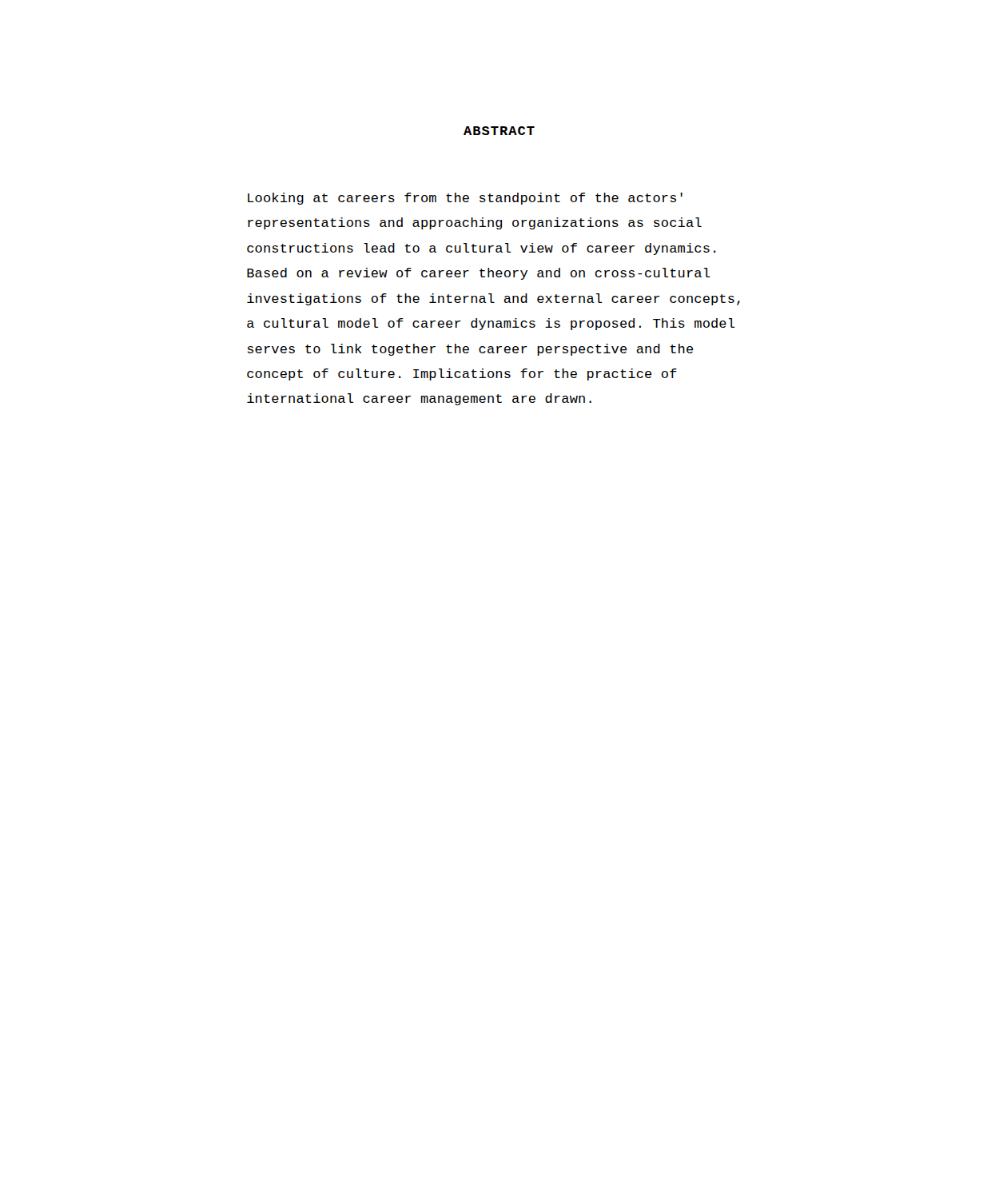ABSTRACT
Looking at careers from the standpoint of the actors' representations and approaching organizations as social constructions lead to a cultural view of career dynamics. Based on a review of career theory and on cross-cultural investigations of the internal and external career concepts, a cultural model of career dynamics is proposed. This model serves to link together the career perspective and the concept of culture. Implications for the practice of international career management are drawn.